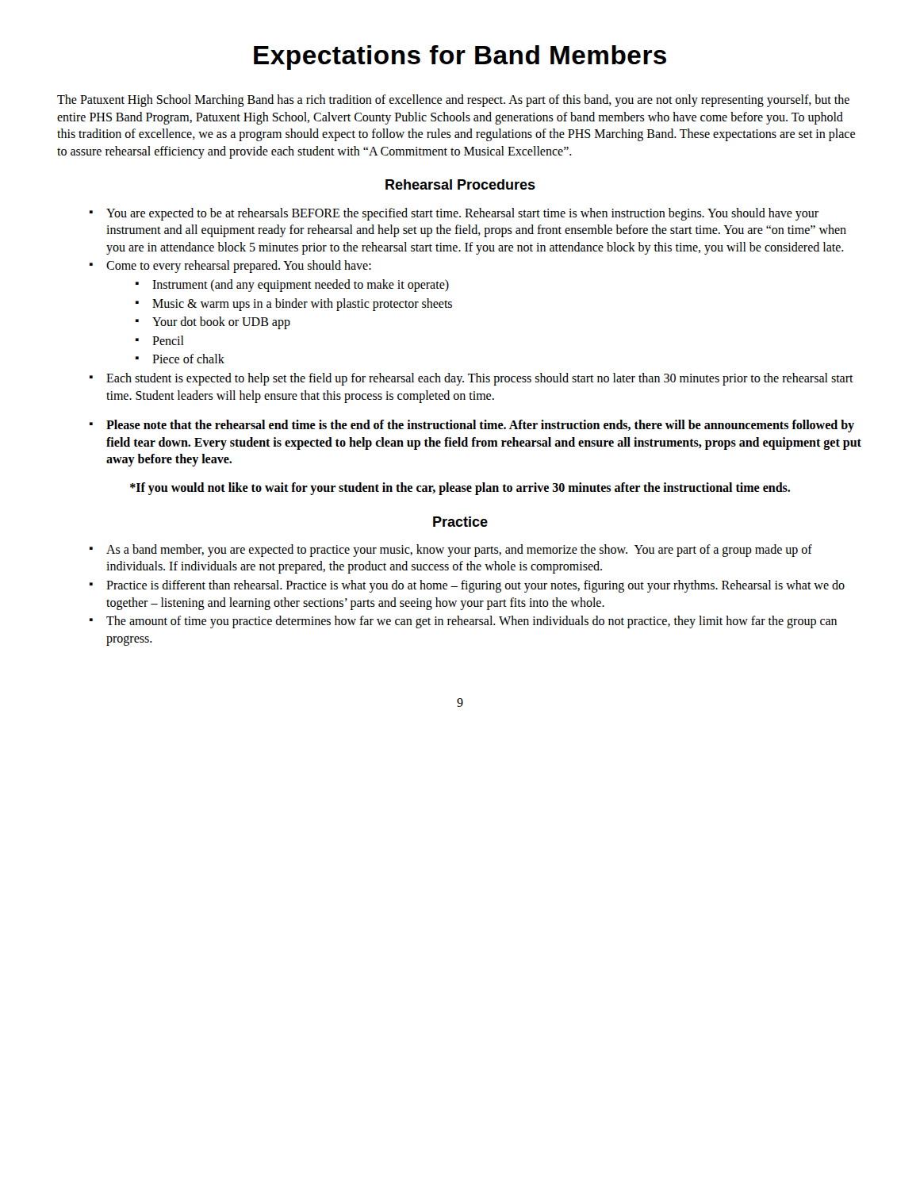Expectations for Band Members
The Patuxent High School Marching Band has a rich tradition of excellence and respect. As part of this band, you are not only representing yourself, but the entire PHS Band Program, Patuxent High School, Calvert County Public Schools and generations of band members who have come before you. To uphold this tradition of excellence, we as a program should expect to follow the rules and regulations of the PHS Marching Band. These expectations are set in place to assure rehearsal efficiency and provide each student with “A Commitment to Musical Excellence”.
Rehearsal Procedures
You are expected to be at rehearsals BEFORE the specified start time. Rehearsal start time is when instruction begins. You should have your instrument and all equipment ready for rehearsal and help set up the field, props and front ensemble before the start time. You are “on time” when you are in attendance block 5 minutes prior to the rehearsal start time. If you are not in attendance block by this time, you will be considered late.
Come to every rehearsal prepared. You should have:
Instrument (and any equipment needed to make it operate)
Music & warm ups in a binder with plastic protector sheets
Your dot book or UDB app
Pencil
Piece of chalk
Each student is expected to help set the field up for rehearsal each day. This process should start no later than 30 minutes prior to the rehearsal start time. Student leaders will help ensure that this process is completed on time.
Please note that the rehearsal end time is the end of the instructional time. After instruction ends, there will be announcements followed by field tear down. Every student is expected to help clean up the field from rehearsal and ensure all instruments, props and equipment get put away before they leave.
*If you would not like to wait for your student in the car, please plan to arrive 30 minutes after the instructional time ends.
Practice
As a band member, you are expected to practice your music, know your parts, and memorize the show. You are part of a group made up of individuals. If individuals are not prepared, the product and success of the whole is compromised.
Practice is different than rehearsal. Practice is what you do at home – figuring out your notes, figuring out your rhythms. Rehearsal is what we do together – listening and learning other sections’ parts and seeing how your part fits into the whole.
The amount of time you practice determines how far we can get in rehearsal. When individuals do not practice, they limit how far the group can progress.
9